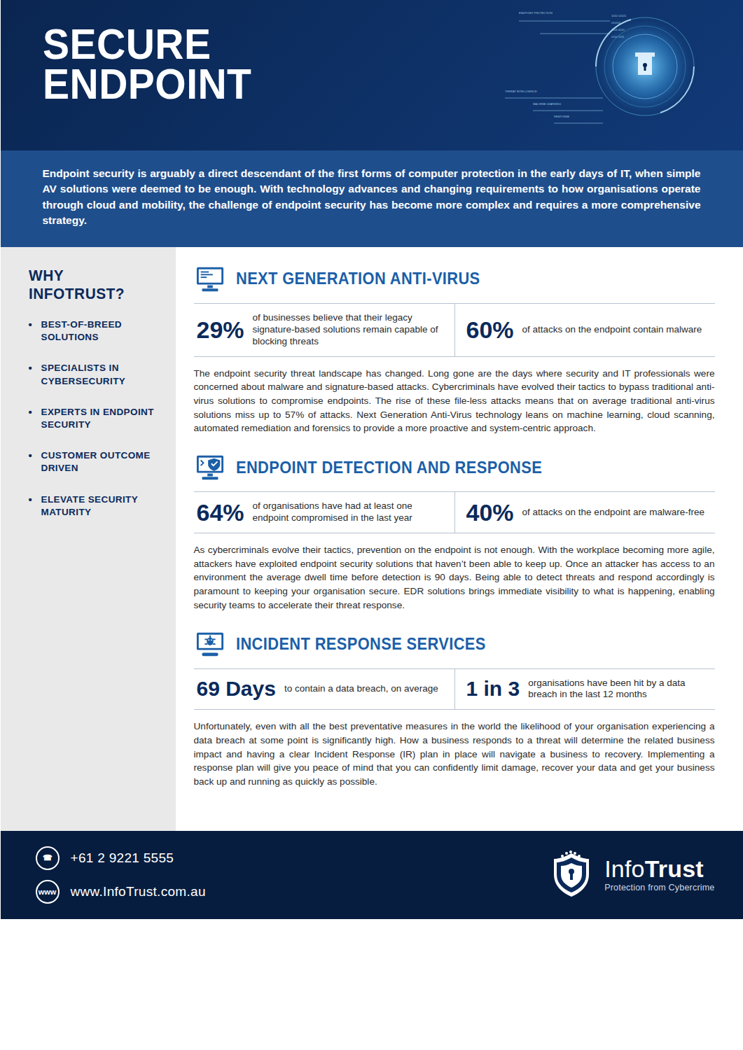Secure
Endpoint
1010 10101 010101 1101 0010 0110 1011 ENDPOINT PROTECTION THREAT INTELLIGENCE MACHINE LEARNING RESPONSE
Endpoint security is arguably a direct descendant of the first forms of computer protection in the early days of IT, when simple AV solutions were deemed to be enough. With technology advances and changing requirements to how organisations operate through cloud and mobility, the challenge of endpoint security has become more complex and requires a more comprehensive strategy.
Why InfoTrust?
Best-of-breed solutions
Specialists in cybersecurity
Experts in endpoint security
Customer outcome driven
Elevate security maturity
Next Generation Anti-Virus
29%
of businesses believe that their legacy signature-based solutions remain capable of blocking threats
60%
of attacks on the endpoint contain malware
The endpoint security threat landscape has changed. Long gone are the days where security and IT professionals were concerned about malware and signature-based attacks. Cybercriminals have evolved their tactics to bypass traditional anti-virus solutions to compromise endpoints. The rise of these file-less attacks means that on average traditional anti-virus solutions miss up to 57% of attacks. Next Generation Anti-Virus technology leans on machine learning, cloud scanning, automated remediation and forensics to provide a more proactive and system-centric approach.
Endpoint Detection and Response
64%
of organisations have had at least one endpoint compromised in the last year
40%
of attacks on the endpoint are malware-free
As cybercriminals evolve their tactics, prevention on the endpoint is not enough. With the workplace becoming more agile, attackers have exploited endpoint security solutions that haven’t been able to keep up. Once an attacker has access to an environment the average dwell time before detection is 90 days. Being able to detect threats and respond accordingly is paramount to keeping your organisation secure. EDR solutions brings immediate visibility to what is happening, enabling security teams to accelerate their threat response.
Incident Response Services
69 Days
to contain a data breach, on average
1 in 3
organisations have been hit by a data breach in the last 12 months
Unfortunately, even with all the best preventative measures in the world the likelihood of your organisation experiencing a data breach at some point is significantly high. How a business responds to a threat will determine the related business impact and having a clear Incident Response (IR) plan in place will navigate a business to recovery. Implementing a response plan will give you peace of mind that you can confidently limit damage, recover your data and get your business back up and running as quickly as possible.
☎ +61 2 9221 5555
www www.InfoTrust.com.au
Info Trust
Protection from Cybercrime